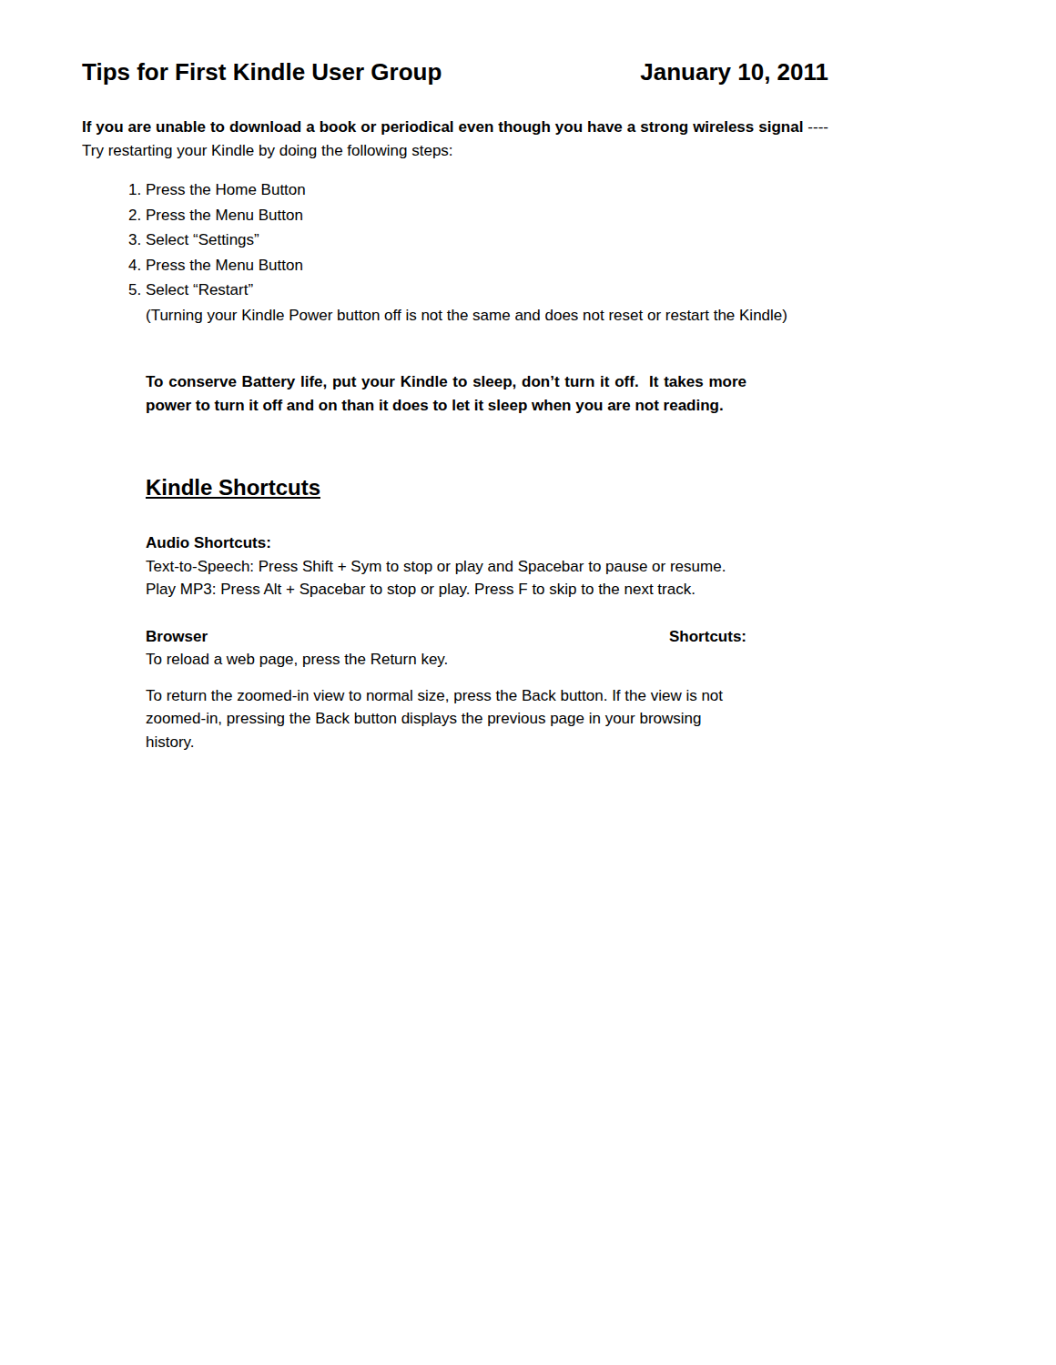Tips for First Kindle User Group January 10, 2011
If you are unable to download a book or periodical even though you have a strong wireless signal ----Try restarting your Kindle by doing the following steps:
Press the Home Button
Press the Menu Button
Select “Settings”
Press the Menu Button
Select “Restart”
(Turning your Kindle Power button off is not the same and does not reset or restart the Kindle)
To conserve Battery life, put your Kindle to sleep, don’t turn it off. It takes more power to turn it off and on than it does to let it sleep when you are not reading.
Kindle Shortcuts
Audio Shortcuts:
Text-to-Speech: Press Shift + Sym to stop or play and Spacebar to pause or resume.
Play MP3: Press Alt + Spacebar to stop or play. Press F to skip to the next track.
Browser Shortcuts:
To reload a web page, press the Return key.
To return the zoomed-in view to normal size, press the Back button. If the view is not zoomed-in, pressing the Back button displays the previous page in your browsing history.